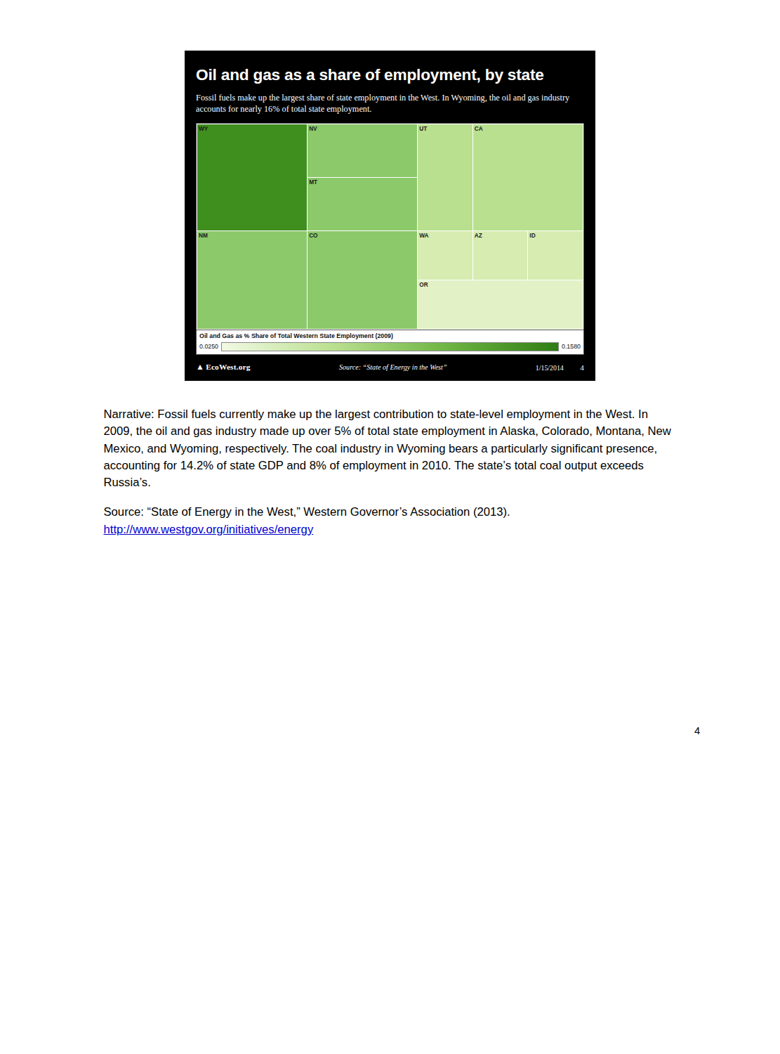Oil and gas as a share of employment, by state
Fossil fuels make up the largest share of state employment in the West. In Wyoming, the oil and gas industry accounts for nearly 16% of total state employment.
| WY | NV | UT | CA |
| MT |
| NM | CO | WA | AZ | ID |
| OR |
Oil and Gas as % Share of Total Western State Employment (2009)
0.0250 0.1580
▲EcoWest.org
Source: “State of Energy in the West”
1/15/2014 4
Narrative: Fossil fuels currently make up the largest contribution to state-level employment in the West. In 2009, the oil and gas industry made up over 5% of total state employment in Alaska, Colorado, Montana, New Mexico, and Wyoming, respectively. The coal industry in Wyoming bears a particularly significant presence, accounting for 14.2% of state GDP and 8% of employment in 2010. The state’s total coal output exceeds Russia’s.
Source: “State of Energy in the West,” Western Governor’s Association (2013).
http://www.westgov.org/initiatives/energy
4